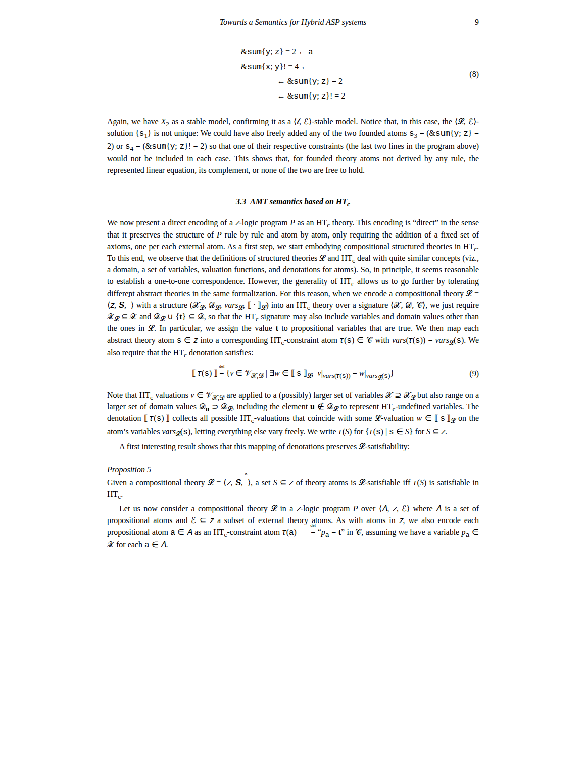Towards a Semantics for Hybrid ASP systems 9
&sum{y; z} = 2 ← a
&sum{x; y}! = 4 ←
← &sum{y; z} = 2
← &sum{y; z}! = 2
(8)
Again, we have X2 as a stable model, confirming it as a ⟨𝓁, ℰ⟩-stable model. Notice that, in this case, the ⟨𝓛, ℰ⟩-solution {s1} is not unique: We could have also freely added any of the two founded atoms s3 = (&sum{y; z} = 2) or s4 = (&sum{y; z}! = 2) so that one of their respective constraints (the last two lines in the program above) would not be included in each case. This shows that, for founded theory atoms not derived by any rule, the represented linear equation, its complement, or none of the two are free to hold.
3.3 AMT semantics based on HTc
We now present a direct encoding of a 𝑧-logic program P as an HTc theory. This encoding is “direct” in the sense that it preserves the structure of P rule by rule and atom by atom, only requiring the addition of a fixed set of axioms, one per each external atom. As a first step, we start embodying compositional structured theories in HTc. To this end, we observe that the definitions of structured theories 𝓛 and HTc deal with quite similar concepts (viz., a domain, a set of variables, valuation functions, and denotations for atoms). So, in principle, it seems reasonable to establish a one-to-one correspondence. However, the generality of HTc allows us to go further by tolerating different abstract theories in the same formalization. For this reason, when we encode a compositional theory 𝓛 = ⟨𝑧, 𝑺, ̂ ⟩ with a structure (𝒳𝓛, 𝒟𝓛, vars𝓛, ⟦ · ⟧𝓛) into an HTc theory over a signature ⟨𝒳, 𝒟, 𝒞⟩, we just require 𝒳𝓛 ⊆ 𝒳 and 𝒟𝓛 ∪ {t} ⊆ 𝒟, so that the HTc signature may also include variables and domain values other than the ones in 𝓛. In particular, we assign the value t to propositional variables that are true. We then map each abstract theory atom s ∈ 𝑧 into a corresponding HTc-constraint atom 𝜏(s) ∈ 𝒞 with vars(𝜏(s)) = vars𝓛(s). We also require that the HTc denotation satisfies:
⟦ 𝜏(s) ⟧ def= {v ∈ 𝒱𝒳,𝒟 | ∃w ∈ ⟦ s ⟧𝓛, v|vars(𝜏(s)) = w|vars𝓛(s)} (9)
Note that HTc valuations v ∈ 𝒱𝒳,𝒟 are applied to a (possibly) larger set of variables 𝒳 ⊇ 𝒳𝓛 but also range on a larger set of domain values 𝒟u ⊃ 𝒟𝓛, including the element u ∉ 𝒟𝓛 to represent HTc-undefined variables. The denotation ⟦ 𝜏(s) ⟧ collects all possible HTc-valuations that coincide with some 𝓛-valuation w ∈ ⟦ s ⟧𝓛 on the atom’s variables vars𝓛(s), letting everything else vary freely. We write 𝜏(S) for {𝜏(s) | s ∈ S} for S ⊆ 𝑧.
A first interesting result shows that this mapping of denotations preserves 𝓛-satisfiability:
Proposition 5
Given a compositional theory 𝓛 = ⟨𝑧, 𝑺, ̂ ⟩, a set S ⊆ 𝑧 of theory atoms is 𝓛-satisfiable iff 𝜏(S) is satisfiable in HTc.
Let us now consider a compositional theory 𝓛 in a 𝑧-logic program P over ⟨𝐴, 𝑧, ℰ⟩ where 𝐴 is a set of propositional atoms and ℰ ⊆ 𝑧 a subset of external theory atoms. As with atoms in 𝑧, we also encode each propositional atom a ∈ 𝐴 as an HTc-constraint atom 𝜏(a) def= “pa = t” in 𝒞, assuming we have a variable pa ∈ 𝒳 for each a ∈ 𝐴.